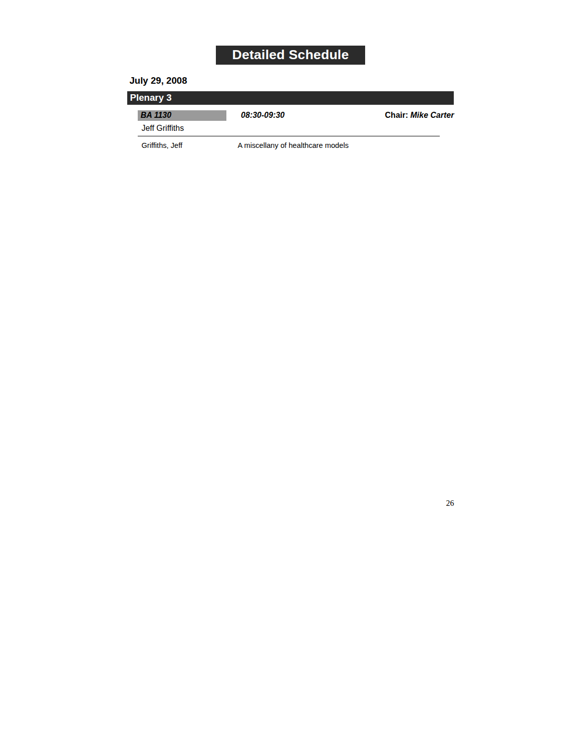Detailed Schedule
July 29, 2008
Plenary 3
BA 1130 08:30-09:30 Chair: Mike Carter
Jeff Griffiths
Griffiths, Jeff A miscellany of healthcare models
26